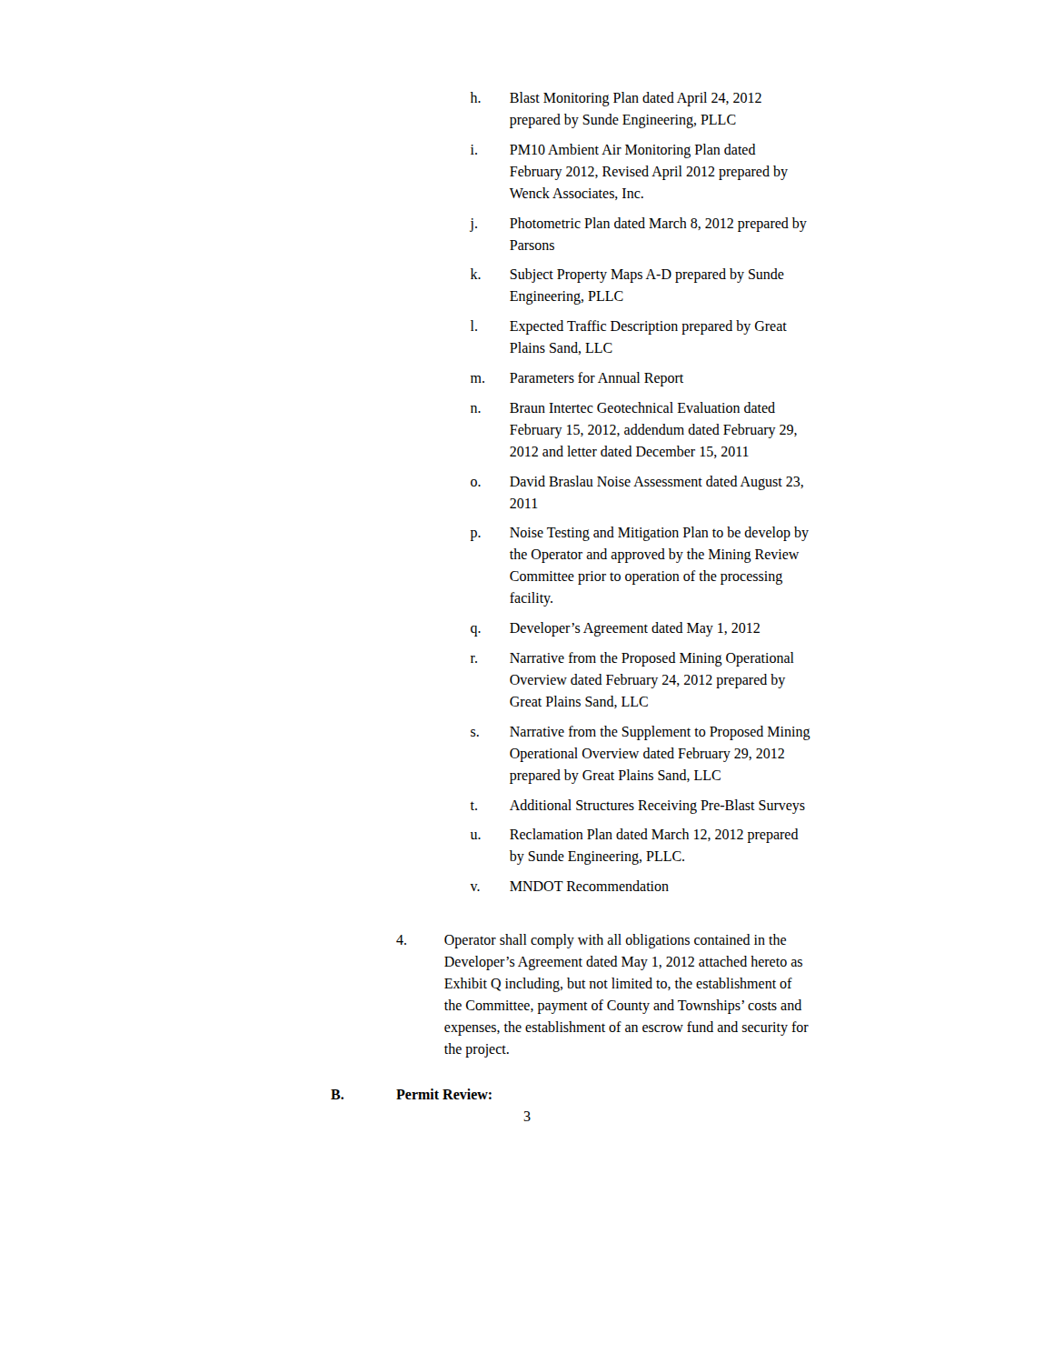h. Blast Monitoring Plan dated April 24, 2012 prepared by Sunde Engineering, PLLC
i. PM10 Ambient Air Monitoring Plan dated February 2012, Revised April 2012 prepared by Wenck Associates, Inc.
j. Photometric Plan dated March 8, 2012 prepared by Parsons
k. Subject Property Maps A-D prepared by Sunde Engineering, PLLC
l. Expected Traffic Description prepared by Great Plains Sand, LLC
m. Parameters for Annual Report
n. Braun Intertec Geotechnical Evaluation dated February 15, 2012, addendum dated February 29, 2012 and letter dated December 15, 2011
o. David Braslau Noise Assessment dated August 23, 2011
p. Noise Testing and Mitigation Plan to be develop by the Operator and approved by the Mining Review Committee prior to operation of the processing facility.
q. Developer’s Agreement dated May 1, 2012
r. Narrative from the Proposed Mining Operational Overview dated February 24, 2012 prepared by Great Plains Sand, LLC
s. Narrative from the Supplement to Proposed Mining Operational Overview dated February 29, 2012 prepared by Great Plains Sand, LLC
t. Additional Structures Receiving Pre-Blast Surveys
u. Reclamation Plan dated March 12, 2012 prepared by Sunde Engineering, PLLC.
v. MNDOT Recommendation
4. Operator shall comply with all obligations contained in the Developer’s Agreement dated May 1, 2012 attached hereto as Exhibit Q including, but not limited to, the establishment of the Committee, payment of County and Townships’ costs and expenses, the establishment of an escrow fund and security for the project.
B. Permit Review:
3